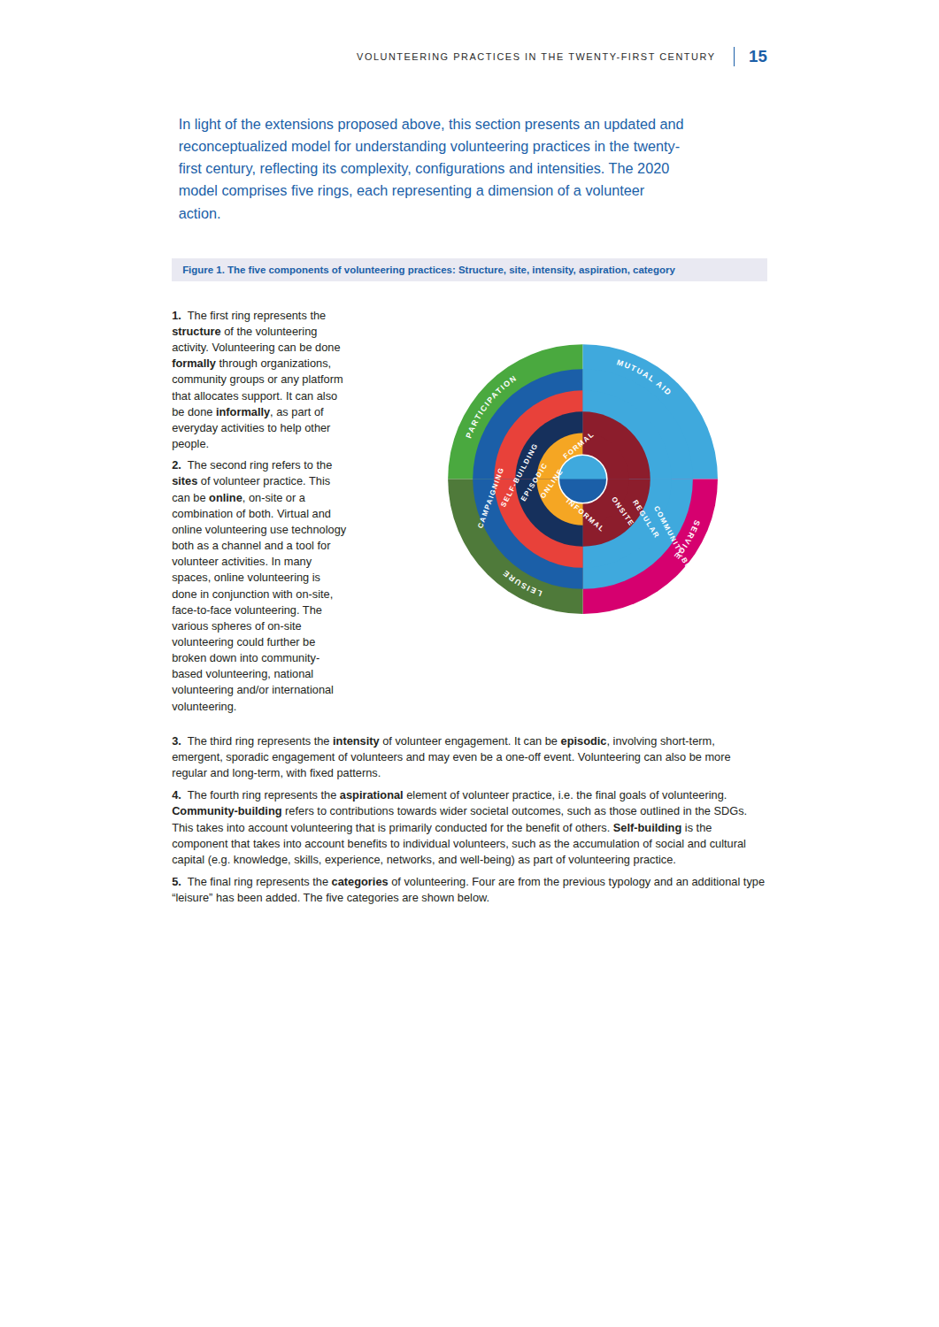Volunteering practices in the twenty-first century 15
In light of the extensions proposed above, this section presents an updated and reconceptualized model for understanding volunteering practices in the twenty-first century, reflecting its complexity, configurations and intensities. The 2020 model comprises five rings, each representing a dimension of a volunteer action.
Figure 1. The five components of volunteering practices: Structure, site, intensity, aspiration, category
PARTICIPATION MUTUAL AID SERVICE LEISURE CAMPAIGNING SELF-BUILDING EPISODIC ONLINE FORMAL INFORMAL ONSITE REGULAR COMMUNITY-BUILDING
1. The first ring represents the structure of the volunteering activity. Volunteering can be done formally through organizations, community groups or any platform that allocates support. It can also be done informally, as part of everyday activities to help other people.
2. The second ring refers to the sites of volunteer practice. This can be online, on-site or a combination of both. Virtual and online volunteering use technology both as a channel and a tool for volunteer activities. In many spaces, online volunteering is done in conjunction with on-site, face-to-face volunteering. The various spheres of on-site volunteering could further be broken down into community-based volunteering, national volunteering and/or international volunteering.
3. The third ring represents the intensity of volunteer engagement. It can be episodic, involving short-term, emergent, sporadic engagement of volunteers and may even be a one-off event. Volunteering can also be more regular and long-term, with fixed patterns.
4. The fourth ring represents the aspirational element of volunteer practice, i.e. the final goals of volunteering. Community-building refers to contributions towards wider societal outcomes, such as those outlined in the SDGs. This takes into account volunteering that is primarily conducted for the benefit of others. Self-building is the component that takes into account benefits to individual volunteers, such as the accumulation of social and cultural capital (e.g. knowledge, skills, experience, networks, and well-being) as part of volunteering practice.
5. The final ring represents the categories of volunteering. Four are from the previous typology and an additional type “leisure” has been added. The five categories are shown below.